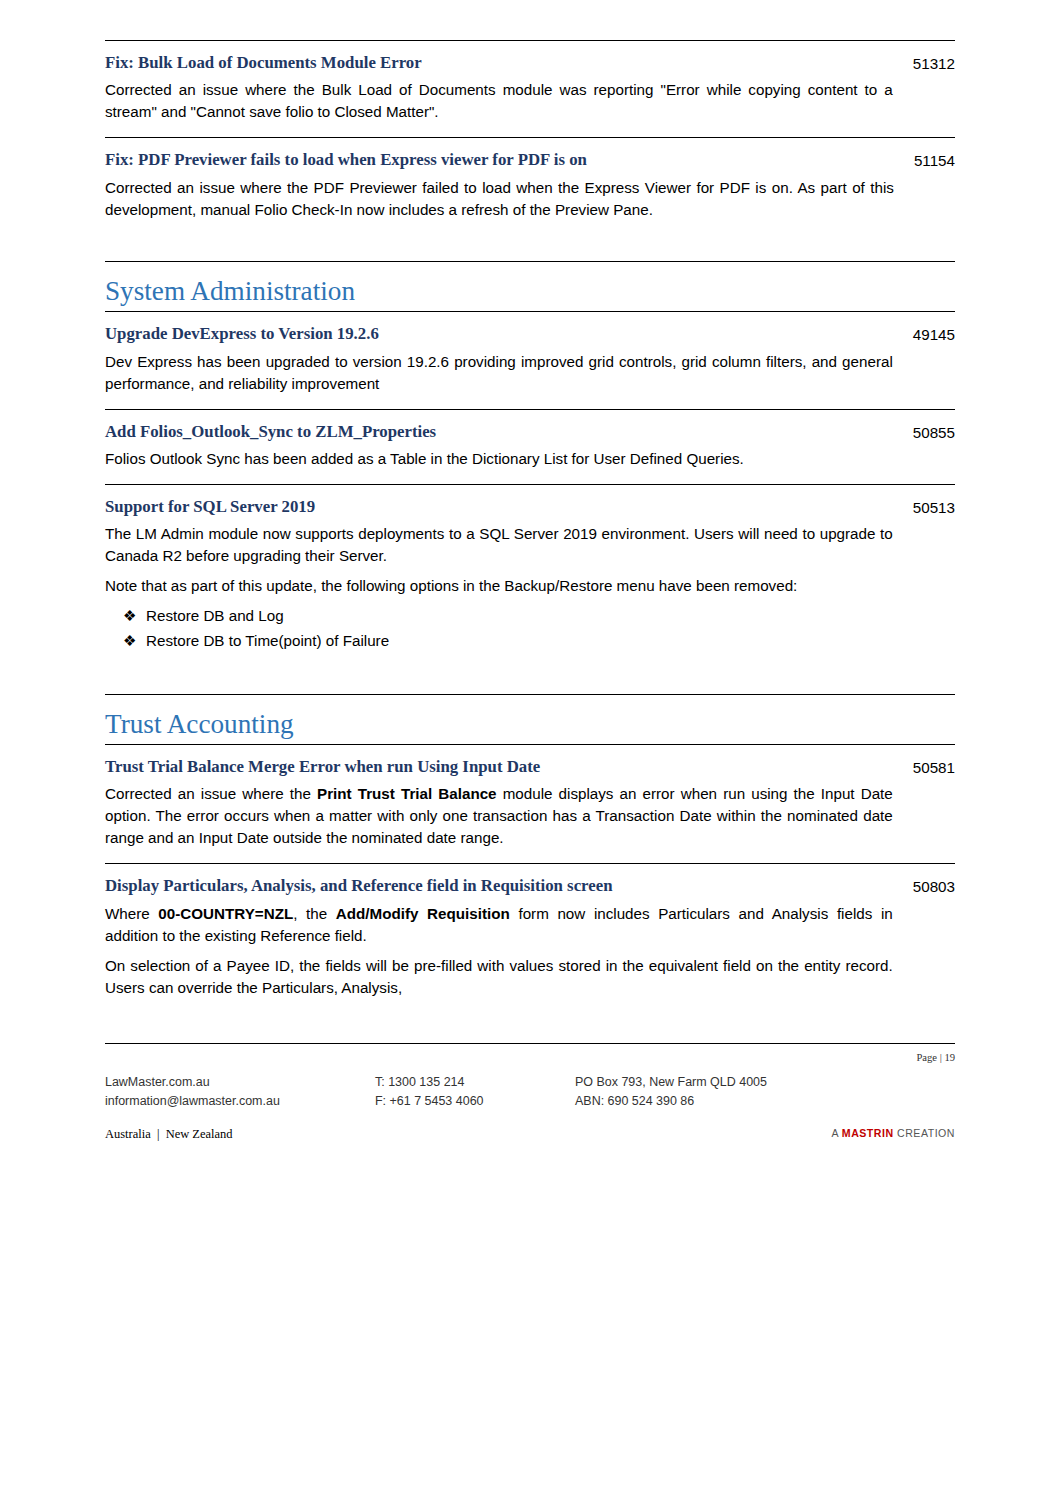Fix: Bulk Load of Documents Module Error
Corrected an issue where the Bulk Load of Documents module was reporting "Error while copying content to a stream" and "Cannot save folio to Closed Matter".
51312
Fix: PDF Previewer fails to load when Express viewer for PDF is on
Corrected an issue where the PDF Previewer failed to load when the Express Viewer for PDF is on. As part of this development, manual Folio Check-In now includes a refresh of the Preview Pane.
51154
System Administration
Upgrade DevExpress to Version 19.2.6
Dev Express has been upgraded to version 19.2.6 providing improved grid controls, grid column filters, and general performance, and reliability improvement
49145
Add Folios_Outlook_Sync to ZLM_Properties
Folios Outlook Sync has been added as a Table in the Dictionary List for User Defined Queries.
50855
Support for SQL Server 2019
The LM Admin module now supports deployments to a SQL Server 2019 environment. Users will need to upgrade to Canada R2 before upgrading their Server.
Note that as part of this update, the following options in the Backup/Restore menu have been removed:
Restore DB and Log
Restore DB to Time(point) of Failure
50513
Trust Accounting
Trust Trial Balance Merge Error when run Using Input Date
Corrected an issue where the Print Trust Trial Balance module displays an error when run using the Input Date option. The error occurs when a matter with only one transaction has a Transaction Date within the nominated date range and an Input Date outside the nominated date range.
50581
Display Particulars, Analysis, and Reference field in Requisition screen
Where 00-COUNTRY=NZL, the Add/Modify Requisition form now includes Particulars and Analysis fields in addition to the existing Reference field.
On selection of a Payee ID, the fields will be pre-filled with values stored in the equivalent field on the entity record. Users can override the Particulars, Analysis,
50803
Page | 19
LawMaster.com.au
information@lawmaster.com.au
T: 1300 135 214
F: +61 7 5453 4060
PO Box 793, New Farm QLD 4005
ABN: 690 524 390 86
Australia | New Zealand
A MASTRIN CREATION